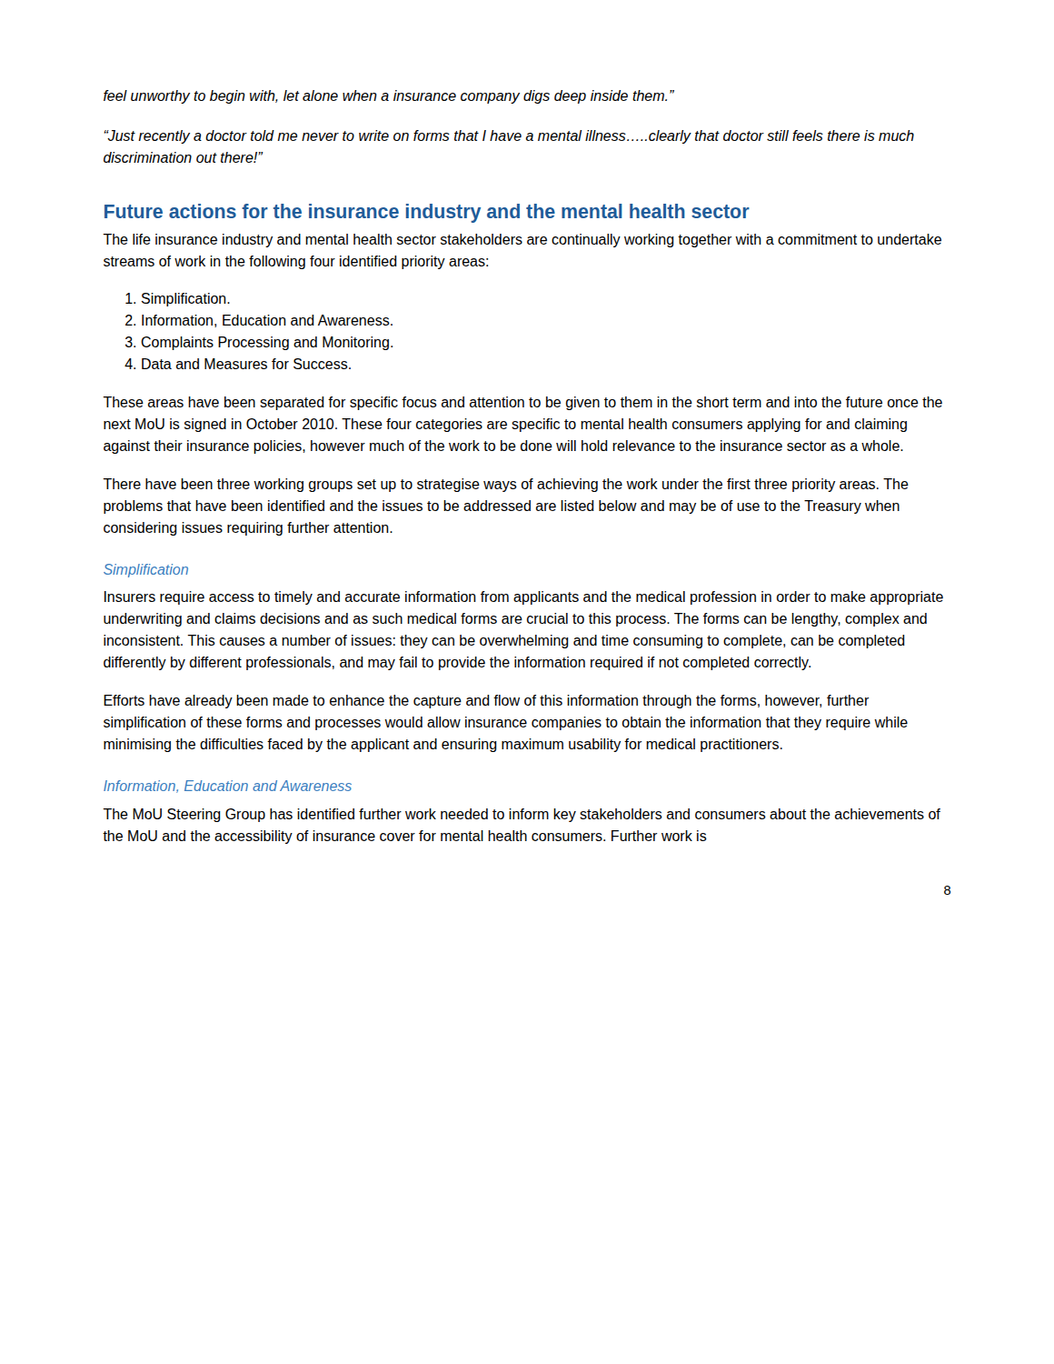feel unworthy to begin with, let alone when a insurance company digs deep inside them.”
“Just recently a doctor told me never to write on forms that I have a mental illness…..clearly that doctor still feels there is much discrimination out there!”
Future actions for the insurance industry and the mental health sector
The life insurance industry and mental health sector stakeholders are continually working together with a commitment to undertake streams of work in the following four identified priority areas:
Simplification.
Information, Education and Awareness.
Complaints Processing and Monitoring.
Data and Measures for Success.
These areas have been separated for specific focus and attention to be given to them in the short term and into the future once the next MoU is signed in October 2010. These four categories are specific to mental health consumers applying for and claiming against their insurance policies, however much of the work to be done will hold relevance to the insurance sector as a whole.
There have been three working groups set up to strategise ways of achieving the work under the first three priority areas. The problems that have been identified and the issues to be addressed are listed below and may be of use to the Treasury when considering issues requiring further attention.
Simplification
Insurers require access to timely and accurate information from applicants and the medical profession in order to make appropriate underwriting and claims decisions and as such medical forms are crucial to this process. The forms can be lengthy, complex and inconsistent. This causes a number of issues: they can be overwhelming and time consuming to complete, can be completed differently by different professionals, and may fail to provide the information required if not completed correctly.
Efforts have already been made to enhance the capture and flow of this information through the forms, however, further simplification of these forms and processes would allow insurance companies to obtain the information that they require while minimising the difficulties faced by the applicant and ensuring maximum usability for medical practitioners.
Information, Education and Awareness
The MoU Steering Group has identified further work needed to inform key stakeholders and consumers about the achievements of the MoU and the accessibility of insurance cover for mental health consumers. Further work is
8